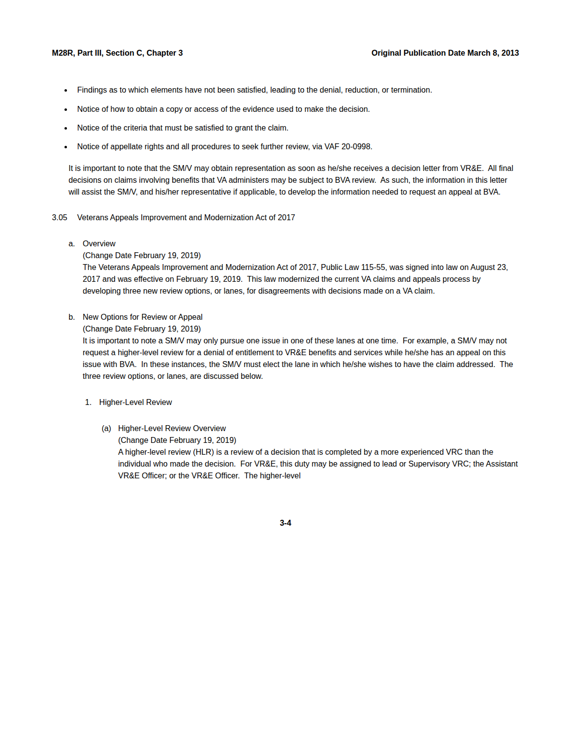M28R, Part III, Section C, Chapter 3
Original Publication Date March 8, 2013
Findings as to which elements have not been satisfied, leading to the denial, reduction, or termination.
Notice of how to obtain a copy or access of the evidence used to make the decision.
Notice of the criteria that must be satisfied to grant the claim.
Notice of appellate rights and all procedures to seek further review, via VAF 20-0998.
It is important to note that the SM/V may obtain representation as soon as he/she receives a decision letter from VR&E. All final decisions on claims involving benefits that VA administers may be subject to BVA review. As such, the information in this letter will assist the SM/V, and his/her representative if applicable, to develop the information needed to request an appeal at BVA.
3.05
Veterans Appeals Improvement and Modernization Act of 2017
a.
Overview
(Change Date February 19, 2019)
The Veterans Appeals Improvement and Modernization Act of 2017, Public Law 115-55, was signed into law on August 23, 2017 and was effective on February 19, 2019. This law modernized the current VA claims and appeals process by developing three new review options, or lanes, for disagreements with decisions made on a VA claim.
b.
New Options for Review or Appeal
(Change Date February 19, 2019)
It is important to note a SM/V may only pursue one issue in one of these lanes at one time. For example, a SM/V may not request a higher-level review for a denial of entitlement to VR&E benefits and services while he/she has an appeal on this issue with BVA. In these instances, the SM/V must elect the lane in which he/she wishes to have the claim addressed. The three review options, or lanes, are discussed below.
1.
Higher-Level Review
(a)
Higher-Level Review Overview
(Change Date February 19, 2019)
A higher-level review (HLR) is a review of a decision that is completed by a more experienced VRC than the individual who made the decision. For VR&E, this duty may be assigned to lead or Supervisory VRC; the Assistant VR&E Officer; or the VR&E Officer. The higher-level
3-4